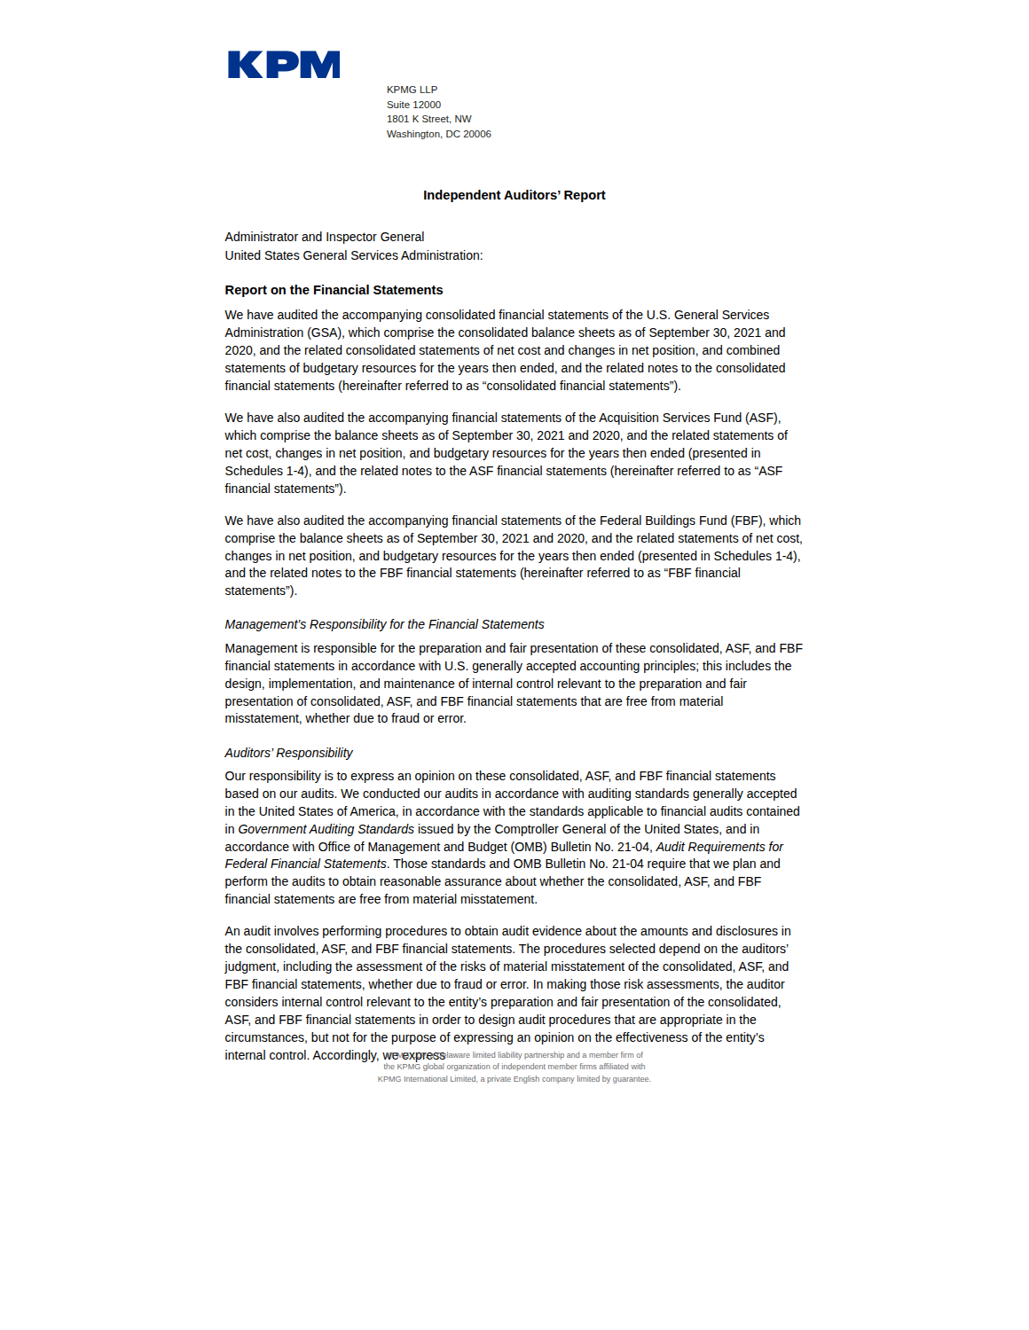KPMG LLP
Suite 12000
1801 K Street, NW
Washington, DC 20006
Independent Auditors’ Report
Administrator and Inspector General
United States General Services Administration:
Report on the Financial Statements
We have audited the accompanying consolidated financial statements of the U.S. General Services Administration (GSA), which comprise the consolidated balance sheets as of September 30, 2021 and 2020, and the related consolidated statements of net cost and changes in net position, and combined statements of budgetary resources for the years then ended, and the related notes to the consolidated financial statements (hereinafter referred to as “consolidated financial statements”).
We have also audited the accompanying financial statements of the Acquisition Services Fund (ASF), which comprise the balance sheets as of September 30, 2021 and 2020, and the related statements of net cost, changes in net position, and budgetary resources for the years then ended (presented in Schedules 1-4), and the related notes to the ASF financial statements (hereinafter referred to as “ASF financial statements”).
We have also audited the accompanying financial statements of the Federal Buildings Fund (FBF), which comprise the balance sheets as of September 30, 2021 and 2020, and the related statements of net cost, changes in net position, and budgetary resources for the years then ended (presented in Schedules 1-4), and the related notes to the FBF financial statements (hereinafter referred to as “FBF financial statements”).
Management’s Responsibility for the Financial Statements
Management is responsible for the preparation and fair presentation of these consolidated, ASF, and FBF financial statements in accordance with U.S. generally accepted accounting principles; this includes the design, implementation, and maintenance of internal control relevant to the preparation and fair presentation of consolidated, ASF, and FBF financial statements that are free from material misstatement, whether due to fraud or error.
Auditors’ Responsibility
Our responsibility is to express an opinion on these consolidated, ASF, and FBF financial statements based on our audits. We conducted our audits in accordance with auditing standards generally accepted in the United States of America, in accordance with the standards applicable to financial audits contained in Government Auditing Standards issued by the Comptroller General of the United States, and in accordance with Office of Management and Budget (OMB) Bulletin No. 21-04, Audit Requirements for Federal Financial Statements. Those standards and OMB Bulletin No. 21-04 require that we plan and perform the audits to obtain reasonable assurance about whether the consolidated, ASF, and FBF financial statements are free from material misstatement.
An audit involves performing procedures to obtain audit evidence about the amounts and disclosures in the consolidated, ASF, and FBF financial statements. The procedures selected depend on the auditors’ judgment, including the assessment of the risks of material misstatement of the consolidated, ASF, and FBF financial statements, whether due to fraud or error. In making those risk assessments, the auditor considers internal control relevant to the entity’s preparation and fair presentation of the consolidated, ASF, and FBF financial statements in order to design audit procedures that are appropriate in the circumstances, but not for the purpose of expressing an opinion on the effectiveness of the entity’s internal control. Accordingly, we express
KPMG LLP, a Delaware limited liability partnership and a member firm of
the KPMG global organization of independent member firms affiliated with
KPMG International Limited, a private English company limited by guarantee.